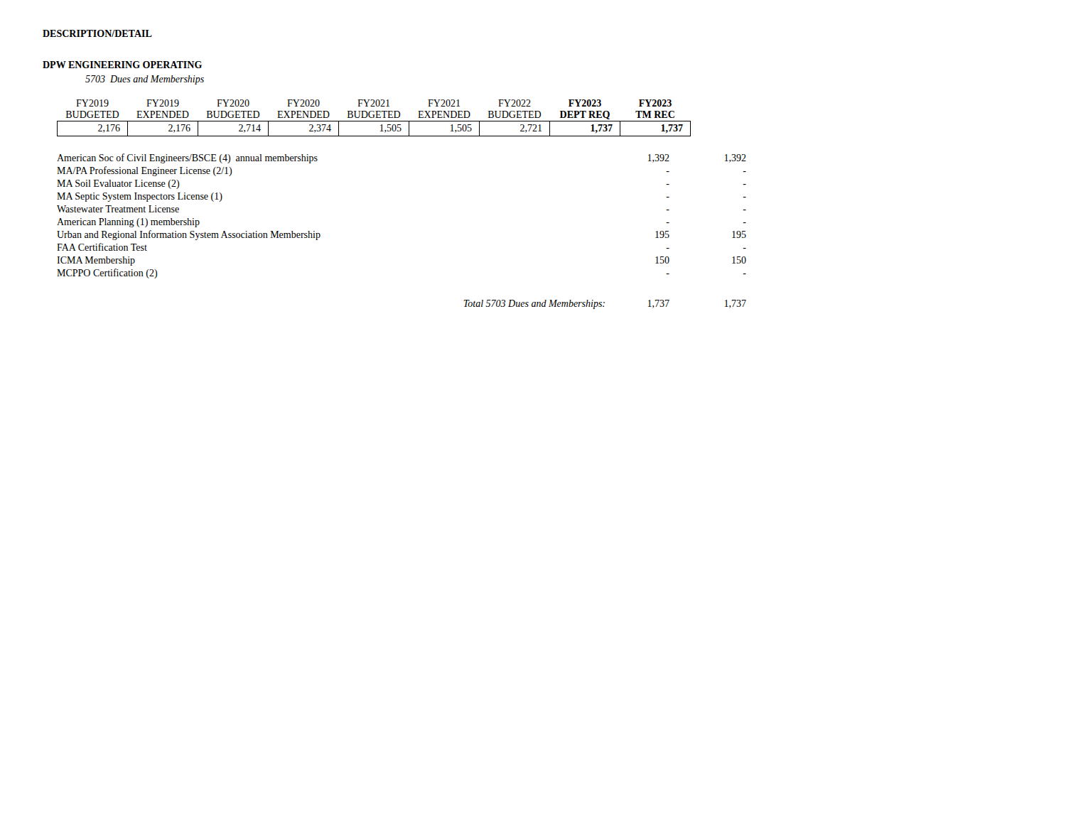DESCRIPTION/DETAIL
DPW ENGINEERING OPERATING
5703 Dues and Memberships
| FY2019 BUDGETED | FY2019 EXPENDED | FY2020 BUDGETED | FY2020 EXPENDED | FY2021 BUDGETED | FY2021 EXPENDED | FY2022 BUDGETED | FY2023 DEPT REQ | FY2023 TM REC |
| --- | --- | --- | --- | --- | --- | --- | --- | --- |
| 2,176 | 2,176 | 2,714 | 2,374 | 1,505 | 1,505 | 2,721 | 1,737 | 1,737 |
| American Soc of Civil Engineers/BSCE (4) annual memberships | 1,392 | 1,392 |
| MA/PA Professional Engineer License (2/1) | - | - |
| MA Soil Evaluator License (2) | - | - |
| MA Septic System Inspectors License (1) | - | - |
| Wastewater Treatment License | - | - |
| American Planning (1) membership | - | - |
| Urban and Regional Information System Association Membership | 195 | 195 |
| FAA Certification Test | - | - |
| ICMA Membership | 150 | 150 |
| MCPPO Certification (2) | - | - |
| Total 5703 Dues and Memberships: | 1,737 | 1,737 |